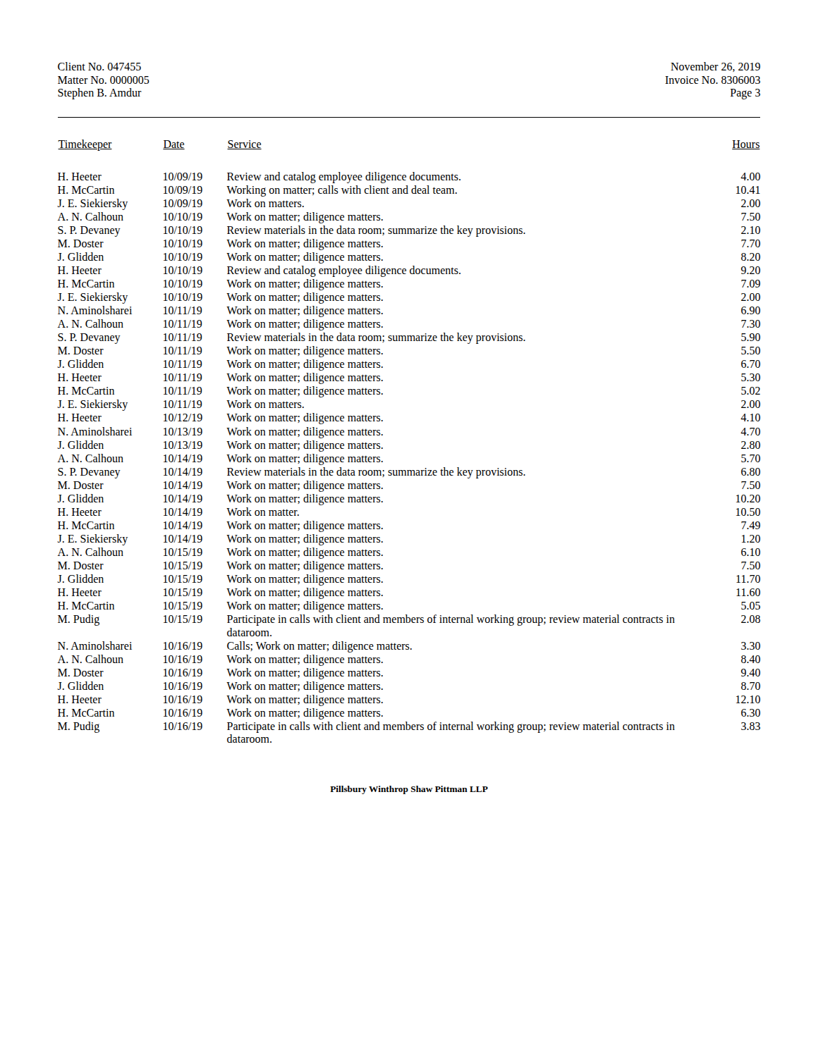Client No. 047455
Matter No. 0000005
Stephen B. Amdur
November 26, 2019
Invoice No. 8306003
Page 3
| Timekeeper | Date | Service | Hours |
| --- | --- | --- | --- |
| H. Heeter | 10/09/19 | Review and catalog employee diligence documents. | 4.00 |
| H. McCartin | 10/09/19 | Working on matter; calls with client and deal team. | 10.41 |
| J. E. Siekiersky | 10/09/19 | Work on matters. | 2.00 |
| A. N. Calhoun | 10/10/19 | Work on matter; diligence matters. | 7.50 |
| S. P. Devaney | 10/10/19 | Review materials in the data room; summarize the key provisions. | 2.10 |
| M. Doster | 10/10/19 | Work on matter; diligence matters. | 7.70 |
| J. Glidden | 10/10/19 | Work on matter; diligence matters. | 8.20 |
| H. Heeter | 10/10/19 | Review and catalog employee diligence documents. | 9.20 |
| H. McCartin | 10/10/19 | Work on matter; diligence matters. | 7.09 |
| J. E. Siekiersky | 10/10/19 | Work on matter; diligence matters. | 2.00 |
| N. Aminolsharei | 10/11/19 | Work on matter; diligence matters. | 6.90 |
| A. N. Calhoun | 10/11/19 | Work on matter; diligence matters. | 7.30 |
| S. P. Devaney | 10/11/19 | Review materials in the data room; summarize the key provisions. | 5.90 |
| M. Doster | 10/11/19 | Work on matter; diligence matters. | 5.50 |
| J. Glidden | 10/11/19 | Work on matter; diligence matters. | 6.70 |
| H. Heeter | 10/11/19 | Work on matter; diligence matters. | 5.30 |
| H. McCartin | 10/11/19 | Work on matter; diligence matters. | 5.02 |
| J. E. Siekiersky | 10/11/19 | Work on matters. | 2.00 |
| H. Heeter | 10/12/19 | Work on matter; diligence matters. | 4.10 |
| N. Aminolsharei | 10/13/19 | Work on matter; diligence matters. | 4.70 |
| J. Glidden | 10/13/19 | Work on matter; diligence matters. | 2.80 |
| A. N. Calhoun | 10/14/19 | Work on matter; diligence matters. | 5.70 |
| S. P. Devaney | 10/14/19 | Review materials in the data room; summarize the key provisions. | 6.80 |
| M. Doster | 10/14/19 | Work on matter; diligence matters. | 7.50 |
| J. Glidden | 10/14/19 | Work on matter; diligence matters. | 10.20 |
| H. Heeter | 10/14/19 | Work on matter. | 10.50 |
| H. McCartin | 10/14/19 | Work on matter; diligence matters. | 7.49 |
| J. E. Siekiersky | 10/14/19 | Work on matter; diligence matters. | 1.20 |
| A. N. Calhoun | 10/15/19 | Work on matter; diligence matters. | 6.10 |
| M. Doster | 10/15/19 | Work on matter; diligence matters. | 7.50 |
| J. Glidden | 10/15/19 | Work on matter; diligence matters. | 11.70 |
| H. Heeter | 10/15/19 | Work on matter; diligence matters. | 11.60 |
| H. McCartin | 10/15/19 | Work on matter; diligence matters. | 5.05 |
| M. Pudig | 10/15/19 | Participate in calls with client and members of internal working group; review material contracts in dataroom. | 2.08 |
| N. Aminolsharei | 10/16/19 | Calls; Work on matter; diligence matters. | 3.30 |
| A. N. Calhoun | 10/16/19 | Work on matter; diligence matters. | 8.40 |
| M. Doster | 10/16/19 | Work on matter; diligence matters. | 9.40 |
| J. Glidden | 10/16/19 | Work on matter; diligence matters. | 8.70 |
| H. Heeter | 10/16/19 | Work on matter; diligence matters. | 12.10 |
| H. McCartin | 10/16/19 | Work on matter; diligence matters. | 6.30 |
| M. Pudig | 10/16/19 | Participate in calls with client and members of internal working group; review material contracts in dataroom. | 3.83 |
Pillsbury Winthrop Shaw Pittman LLP